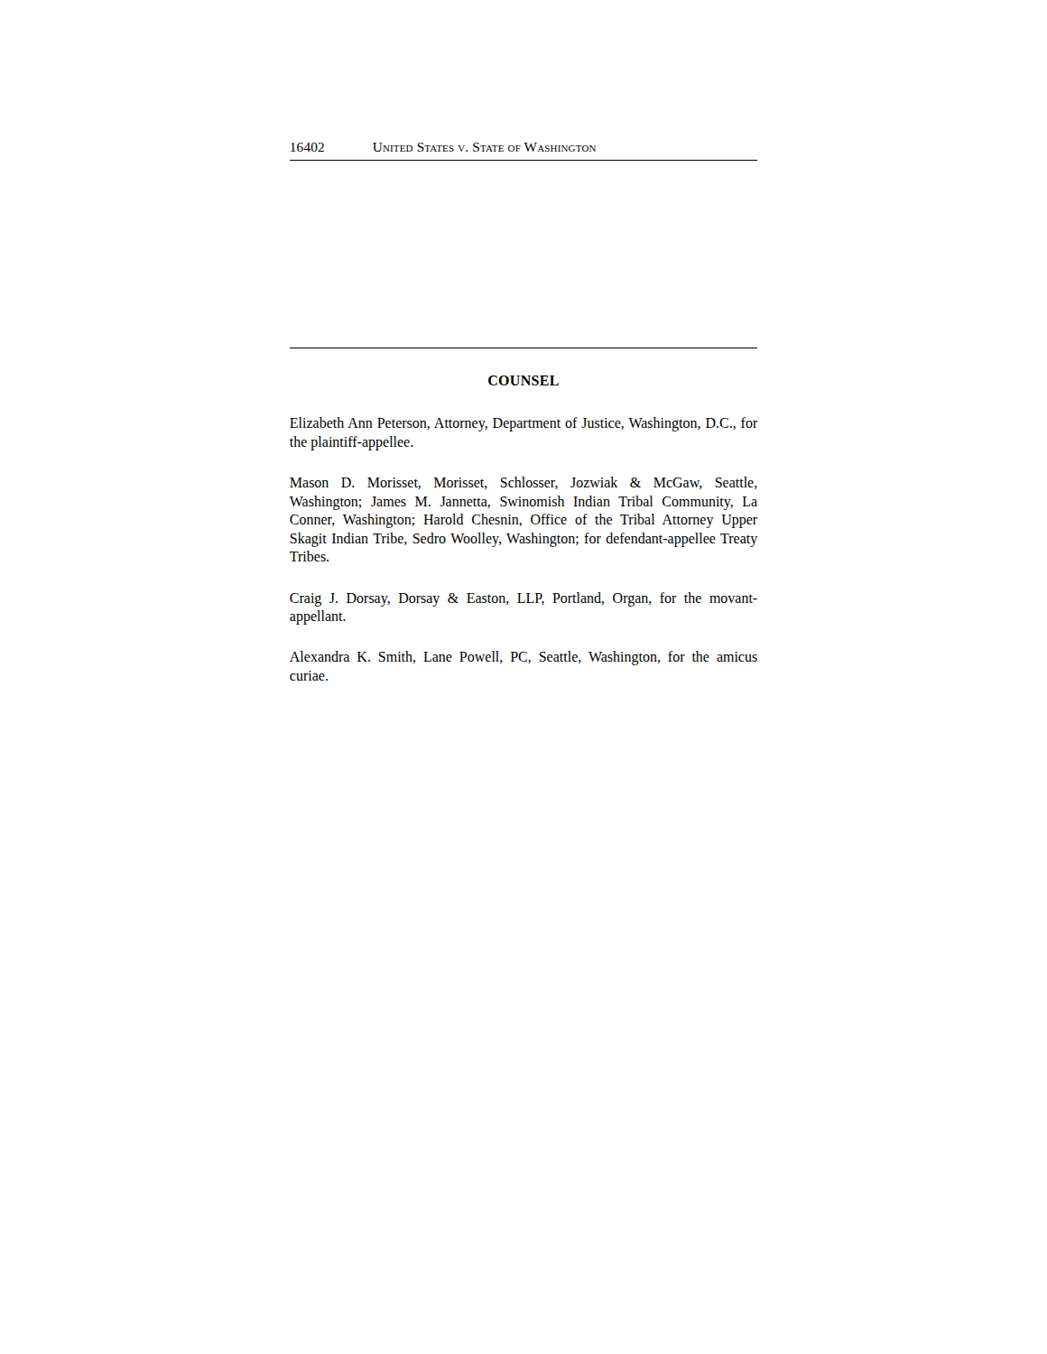16402 United States v. State of Washington
COUNSEL
Elizabeth Ann Peterson, Attorney, Department of Justice, Washington, D.C., for the plaintiff-appellee.
Mason D. Morisset, Morisset, Schlosser, Jozwiak & McGaw, Seattle, Washington; James M. Jannetta, Swinomish Indian Tribal Community, La Conner, Washington; Harold Chesnin, Office of the Tribal Attorney Upper Skagit Indian Tribe, Sedro Woolley, Washington; for defendant-appellee Treaty Tribes.
Craig J. Dorsay, Dorsay & Easton, LLP, Portland, Organ, for the movant-appellant.
Alexandra K. Smith, Lane Powell, PC, Seattle, Washington, for the amicus curiae.